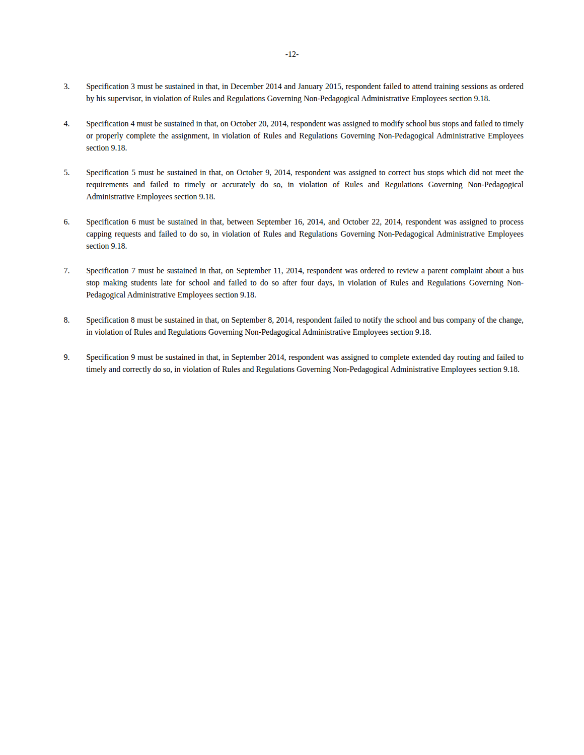-12-
3. Specification 3 must be sustained in that, in December 2014 and January 2015, respondent failed to attend training sessions as ordered by his supervisor, in violation of Rules and Regulations Governing Non-Pedagogical Administrative Employees section 9.18.
4. Specification 4 must be sustained in that, on October 20, 2014, respondent was assigned to modify school bus stops and failed to timely or properly complete the assignment, in violation of Rules and Regulations Governing Non-Pedagogical Administrative Employees section 9.18.
5. Specification 5 must be sustained in that, on October 9, 2014, respondent was assigned to correct bus stops which did not meet the requirements and failed to timely or accurately do so, in violation of Rules and Regulations Governing Non-Pedagogical Administrative Employees section 9.18.
6. Specification 6 must be sustained in that, between September 16, 2014, and October 22, 2014, respondent was assigned to process capping requests and failed to do so, in violation of Rules and Regulations Governing Non-Pedagogical Administrative Employees section 9.18.
7. Specification 7 must be sustained in that, on September 11, 2014, respondent was ordered to review a parent complaint about a bus stop making students late for school and failed to do so after four days, in violation of Rules and Regulations Governing Non-Pedagogical Administrative Employees section 9.18.
8. Specification 8 must be sustained in that, on September 8, 2014, respondent failed to notify the school and bus company of the change, in violation of Rules and Regulations Governing Non-Pedagogical Administrative Employees section 9.18.
9. Specification 9 must be sustained in that, in September 2014, respondent was assigned to complete extended day routing and failed to timely and correctly do so, in violation of Rules and Regulations Governing Non-Pedagogical Administrative Employees section 9.18.